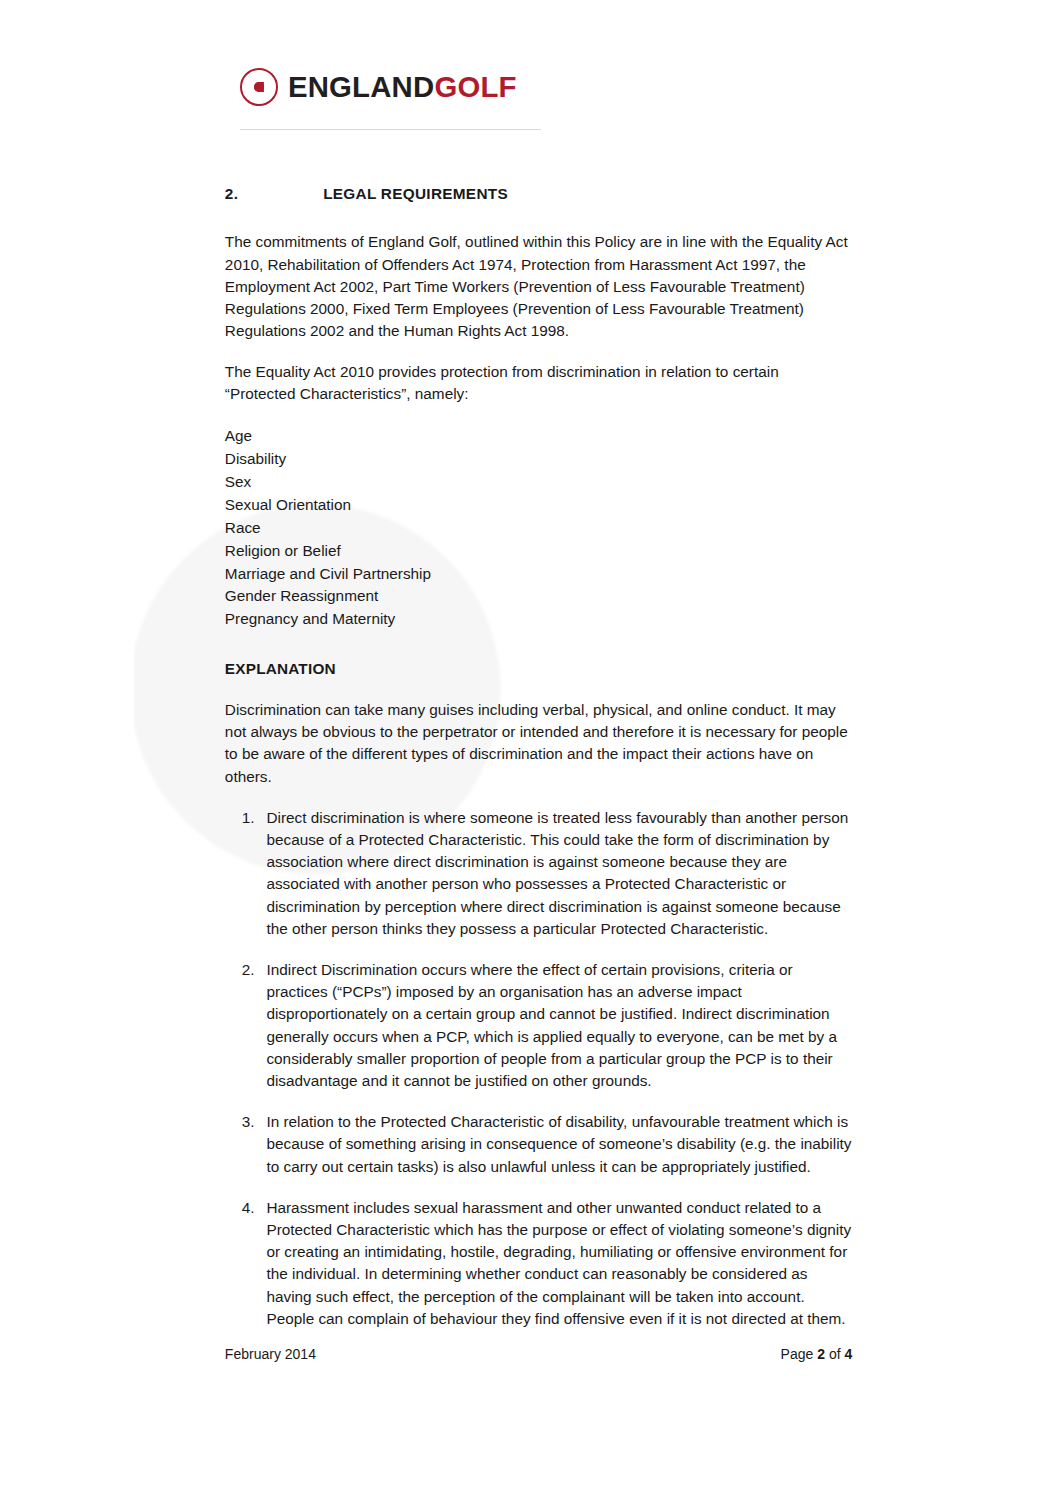ENGLAND GOLF
2. LEGAL REQUIREMENTS
The commitments of England Golf, outlined within this Policy are in line with the Equality Act 2010, Rehabilitation of Offenders Act 1974, Protection from Harassment Act 1997, the Employment Act 2002, Part Time Workers (Prevention of Less Favourable Treatment) Regulations 2000, Fixed Term Employees (Prevention of Less Favourable Treatment) Regulations 2002 and the Human Rights Act 1998.
The Equality Act 2010 provides protection from discrimination in relation to certain “Protected Characteristics”, namely:
Age
Disability
Sex
Sexual Orientation
Race
Religion or Belief
Marriage and Civil Partnership
Gender Reassignment
Pregnancy and Maternity
EXPLANATION
Discrimination can take many guises including verbal, physical, and online conduct. It may not always be obvious to the perpetrator or intended and therefore it is necessary for people to be aware of the different types of discrimination and the impact their actions have on others.
Direct discrimination is where someone is treated less favourably than another person because of a Protected Characteristic. This could take the form of discrimination by association where direct discrimination is against someone because they are associated with another person who possesses a Protected Characteristic or discrimination by perception where direct discrimination is against someone because the other person thinks they possess a particular Protected Characteristic.
Indirect Discrimination occurs where the effect of certain provisions, criteria or practices (“PCPs”) imposed by an organisation has an adverse impact disproportionately on a certain group and cannot be justified. Indirect discrimination generally occurs when a PCP, which is applied equally to everyone, can be met by a considerably smaller proportion of people from a particular group the PCP is to their disadvantage and it cannot be justified on other grounds.
In relation to the Protected Characteristic of disability, unfavourable treatment which is because of something arising in consequence of someone’s disability (e.g. the inability to carry out certain tasks) is also unlawful unless it can be appropriately justified.
Harassment includes sexual harassment and other unwanted conduct related to a Protected Characteristic which has the purpose or effect of violating someone’s dignity or creating an intimidating, hostile, degrading, humiliating or offensive environment for the individual. In determining whether conduct can reasonably be considered as having such effect, the perception of the complainant will be taken into account. People can complain of behaviour they find offensive even if it is not directed at them.
February 2014
Page 2 of 4